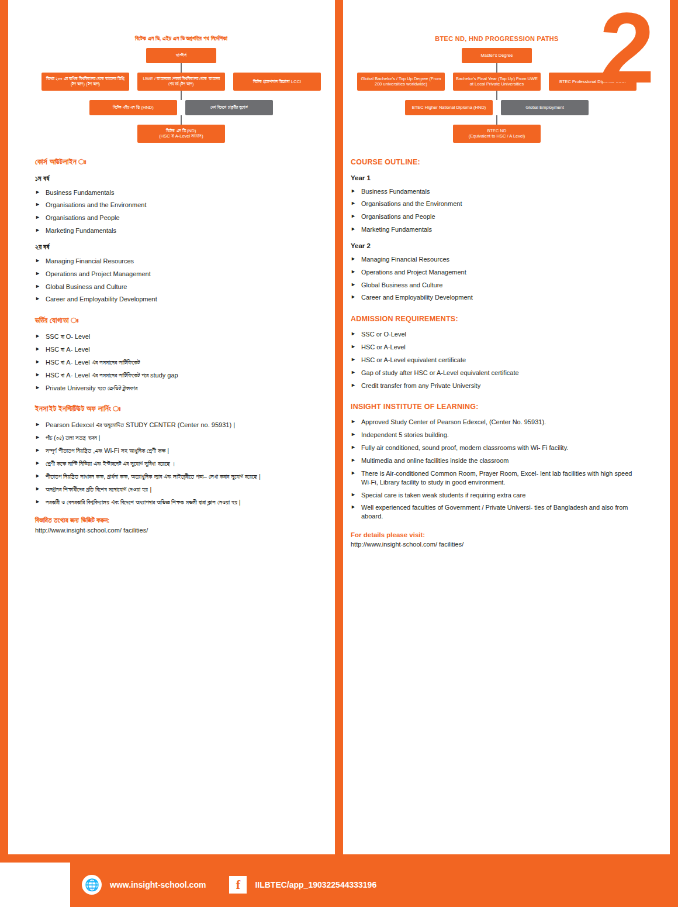2
বিটেক এন ডি, এইচ এন ডি অগ্রগতির পথ নির্দেশিকা
মাস্টার্স
বিশ্বের ২০০ এর অধিক বিশ্ববিদ্যালয় থেকে ব্যাচেলর ডিগ্রি (টপ আপ) (টপ আপ)
UWE / ব্যাচেলরের শেষবর্ষ বিশ্ববিদ্যালয় থেকে ব্যাচেলর শেষ বর্ষ (টপ আপ)
বিটেক প্রফেশনাল ডিপ্লোমা LCCI
বিটেক এইচ এন ডি (HND)
দেশ বিদেশে চাকুরীর সুযোগ
বিটেক এন ডি (ND)
(HSC বা A-Level সমমান)
কোর্স আউটলাইন ঃ
১ম বর্ষ
Business Fundamentals
Organisations and the Environment
Organisations and People
Marketing Fundamentals
২য় বর্ষ
Managing Financial Resources
Operations and Project Management
Global Business and Culture
Career and Employability Development
ভর্তির যোগ্যতা ঃ
SSC বা O- Level
HSC বা A- Level
HSC বা A- Level এর সমমানের সার্টিফিকেট
HSC বা A- Level এর সমমানের সার্টিফিকেট পরে study gap
Private University হতে ক্রেডিট ট্রান্সফার
ইনসাইট ইনস্টিটিউট অফ লার্নিং ঃ
Pearson Edexcel এর অনুমোদিত STUDY CENTER (Center no. 95931) |
পাঁচ (০৫) তলা সতন্ত্র ভবন |
সম্পূর্ণ শীতাতপ নিয়ন্ত্রিত ,এবং Wi-Fi সহ আধুনিক শ্রেণী কক্ষ |
শ্রেণী কক্ষে মাল্টি মিডিয়া এবং ইন্টারনেট এর সুযোগ সুবিধা রয়েছে ।
শীতাতপ নিয়ন্ত্রিত সাধারন কক্ষ, প্রার্থনা কক্ষ, অত্যাধুনিক ল্যাব এবং লাইব্রেরীতে পড়া– লেখা করার সুযোগ রয়েছে |
অনগ্রসর শিক্ষার্থীদের প্রতি বিশেষ মনোযোগ দেওয়া হয় |
সরকারী ও বেসরকারি বিশ্ববিদ্যালয় এবং বিদেশে অধ্যাপনার অভিজ্ঞ শিক্ষক মন্ডলী দ্বারা ক্লাস নেওয়া হয় |
বিস্তারিত তথ্যের জন্য ভিজিট করুন:
http://www.insight-school.com/ facilities/
BTEC ND, HND PROGRESSION PATHS
Master's Degree
Global Bachelor's / Top Up Degree (From 200 universities worldwide)
Bachelor's Final Year (Top Up) From UWE at Local Private Universities
BTEC Professional Diploma/ LCCI
BTEC Higher National Diploma (HND)
Global Employment
BTEC ND
(Equivalent to HSC / A Level)
COURSE OUTLINE:
Year 1
Business Fundamentals
Organisations and the Environment
Organisations and People
Marketing Fundamentals
Year 2
Managing Financial Resources
Operations and Project Management
Global Business and Culture
Career and Employability Development
ADMISSION REQUIREMENTS:
SSC or O-Level
HSC or A-Level
HSC or A-Level equivalent certificate
Gap of study after HSC or A-Level equivalent certificate
Credit transfer from any Private University
INSIGHT INSTITUTE OF LEARNING:
Approved Study Center of Pearson Edexcel, (Center No. 95931).
Independent 5 stories building.
Fully air conditioned, sound proof, modern classrooms with Wi- Fi facility.
Multimedia and online facilities inside the classroom
There is Air-conditioned Common Room, Prayer Room, Excel- lent lab facilities with high speed Wi-Fi, Library facility to study in good environment.
Special care is taken weak students if requiring extra care
Well experienced faculties of Government / Private Universi- ties of Bangladesh and also from aboard.
For details please visit:
http://www.insight-school.com/ facilities/
🌐 www.insight-school.com
f IILBTEC/app_190322544333196